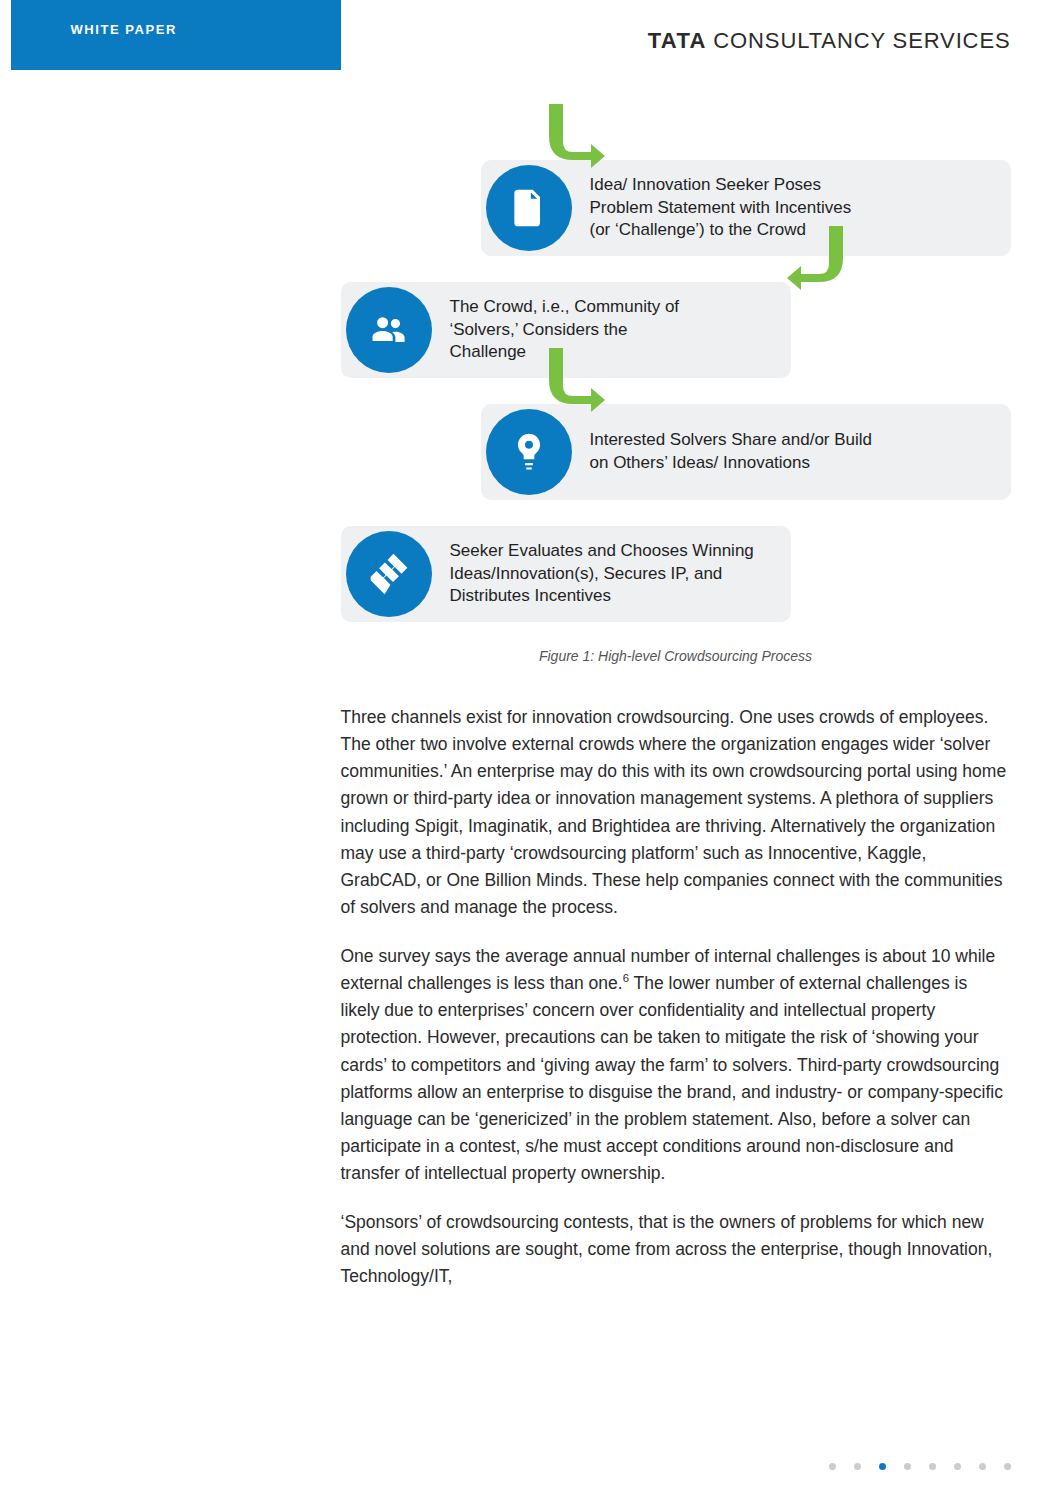WHITE PAPER
TATA CONSULTANCY SERVICES
Idea/ Innovation Seeker Poses
Problem Statement with Incentives
(or ‘Challenge’) to the Crowd
The Crowd, i.e., Community of
‘Solvers,’ Considers the
Challenge
Interested Solvers Share and/or Build
on Others’ Ideas/ Innovations
Seeker Evaluates and Chooses Winning
Ideas/Innovation(s), Secures IP, and
Distributes Incentives
Figure 1: High-level Crowdsourcing Process
Three channels exist for innovation crowdsourcing. One uses crowds of employees. The other two involve external crowds where the organization engages wider ‘solver communities.’ An enterprise may do this with its own crowdsourcing portal using home grown or third-party idea or innovation management systems. A plethora of suppliers including Spigit, Imaginatik, and Brightidea are thriving. Alternatively the organization may use a third-party ‘crowdsourcing platform’ such as Innocentive, Kaggle, GrabCAD, or One Billion Minds. These help companies connect with the communities of solvers and manage the process.
One survey says the average annual number of internal challenges is about 10 while external challenges is less than one.6 The lower number of external challenges is likely due to enterprises’ concern over confidentiality and intellectual property protection. However, precautions can be taken to mitigate the risk of ‘showing your cards’ to competitors and ‘giving away the farm’ to solvers. Third-party crowdsourcing platforms allow an enterprise to disguise the brand, and industry- or company-specific language can be ‘genericized’ in the problem statement. Also, before a solver can participate in a contest, s/he must accept conditions around non-disclosure and transfer of intellectual property ownership.
‘Sponsors’ of crowdsourcing contests, that is the owners of problems for which new and novel solutions are sought, come from across the enterprise, though Innovation, Technology/IT,